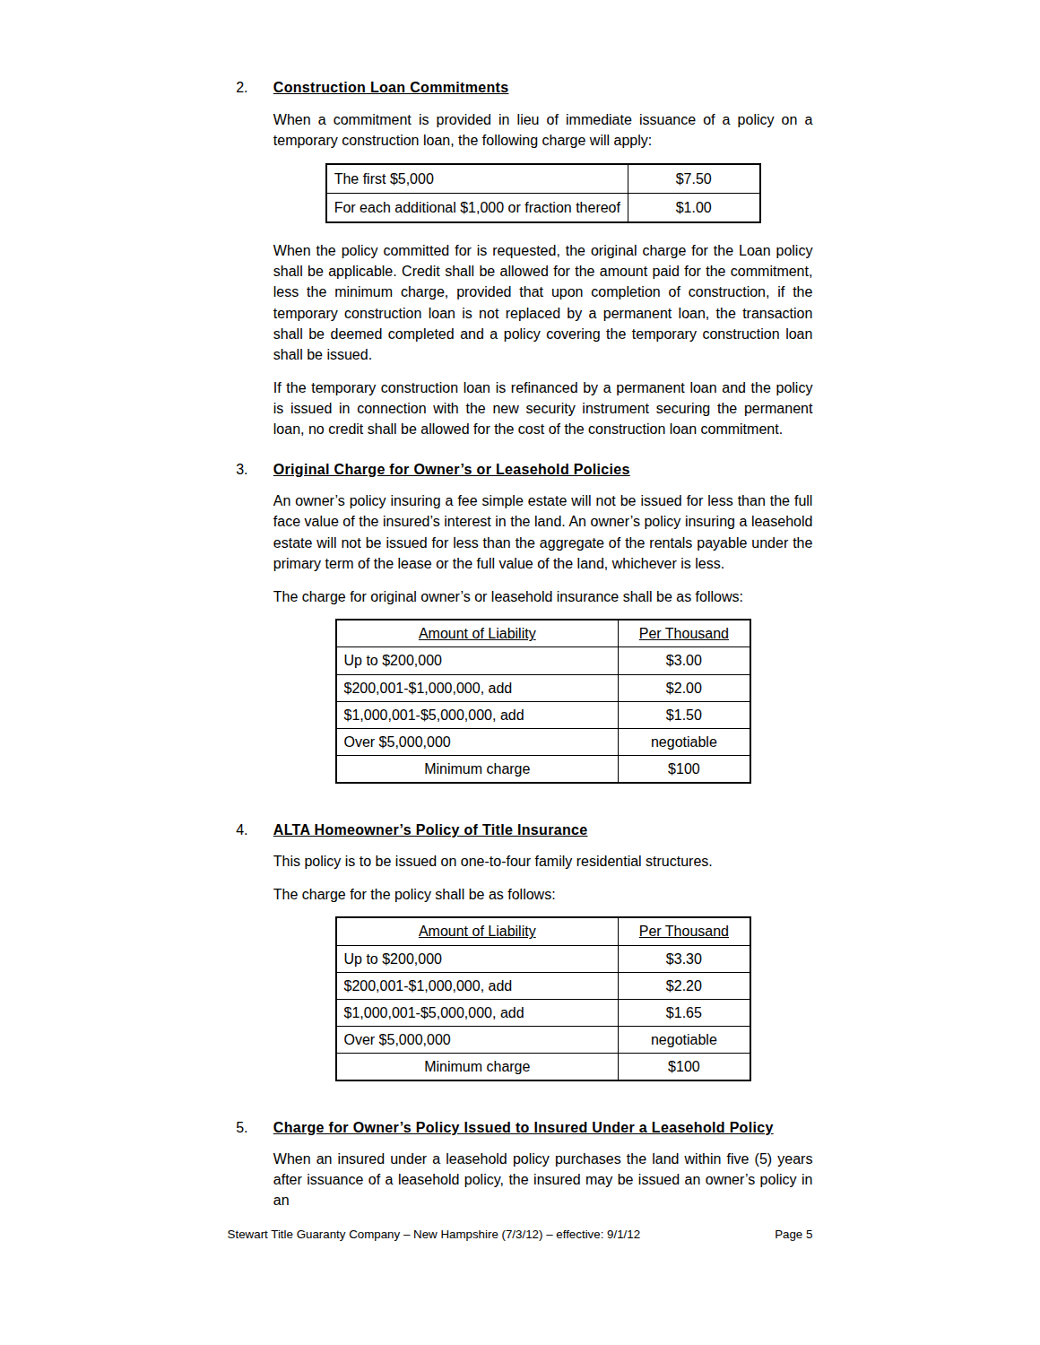2.
Construction Loan Commitments
When a commitment is provided in lieu of immediate issuance of a policy on a temporary construction loan, the following charge will apply:
| The first $5,000 | $7.50 |
| For each additional $1,000 or fraction thereof | $1.00 |
When the policy committed for is requested, the original charge for the Loan policy shall be applicable. Credit shall be allowed for the amount paid for the commitment, less the minimum charge, provided that upon completion of construction, if the temporary construction loan is not replaced by a permanent loan, the transaction shall be deemed completed and a policy covering the temporary construction loan shall be issued.
If the temporary construction loan is refinanced by a permanent loan and the policy is issued in connection with the new security instrument securing the permanent loan, no credit shall be allowed for the cost of the construction loan commitment.
3.
Original Charge for Owner’s or Leasehold Policies
An owner’s policy insuring a fee simple estate will not be issued for less than the full face value of the insured’s interest in the land. An owner’s policy insuring a leasehold estate will not be issued for less than the aggregate of the rentals payable under the primary term of the lease or the full value of the land, whichever is less.
The charge for original owner’s or leasehold insurance shall be as follows:
| Amount of Liability | Per Thousand |
| --- | --- |
| Up to $200,000 | $3.00 |
| $200,001-$1,000,000, add | $2.00 |
| $1,000,001-$5,000,000, add | $1.50 |
| Over $5,000,000 | negotiable |
| Minimum charge | $100 |
4.
ALTA Homeowner’s Policy of Title Insurance
This policy is to be issued on one-to-four family residential structures.
The charge for the policy shall be as follows:
| Amount of Liability | Per Thousand |
| --- | --- |
| Up to $200,000 | $3.30 |
| $200,001-$1,000,000, add | $2.20 |
| $1,000,001-$5,000,000, add | $1.65 |
| Over $5,000,000 | negotiable |
| Minimum charge | $100 |
5.
Charge for Owner’s Policy Issued to Insured Under a Leasehold Policy
When an insured under a leasehold policy purchases the land within five (5) years after issuance of a leasehold policy, the insured may be issued an owner’s policy in an
Stewart Title Guaranty Company – New Hampshire (7/3/12) – effective: 9/1/12 Page 5